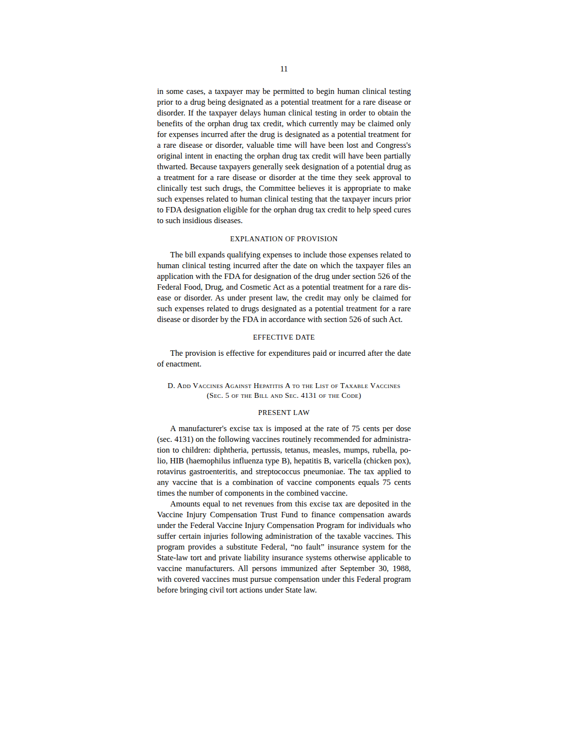11
in some cases, a taxpayer may be permitted to begin human clinical testing prior to a drug being designated as a potential treatment for a rare disease or disorder. If the taxpayer delays human clinical testing in order to obtain the benefits of the orphan drug tax credit, which currently may be claimed only for expenses incurred after the drug is designated as a potential treatment for a rare disease or disorder, valuable time will have been lost and Congress's original intent in enacting the orphan drug tax credit will have been partially thwarted. Because taxpayers generally seek designation of a potential drug as a treatment for a rare disease or disorder at the time they seek approval to clinically test such drugs, the Committee believes it is appropriate to make such expenses related to human clinical testing that the taxpayer incurs prior to FDA designation eligible for the orphan drug tax credit to help speed cures to such insidious diseases.
Explanation of Provision
The bill expands qualifying expenses to include those expenses related to human clinical testing incurred after the date on which the taxpayer files an application with the FDA for designation of the drug under section 526 of the Federal Food, Drug, and Cosmetic Act as a potential treatment for a rare disease or disorder. As under present law, the credit may only be claimed for such expenses related to drugs designated as a potential treatment for a rare disease or disorder by the FDA in accordance with section 526 of such Act.
Effective Date
The provision is effective for expenditures paid or incurred after the date of enactment.
D. Add Vaccines Against Hepatitis A to the List of Taxable Vaccines (Sec. 5 of the Bill and Sec. 4131 of the Code)
Present Law
A manufacturer's excise tax is imposed at the rate of 75 cents per dose (sec. 4131) on the following vaccines routinely recommended for administration to children: diphtheria, pertussis, tetanus, measles, mumps, rubella, polio, HIB (haemophilus influenza type B), hepatitis B, varicella (chicken pox), rotavirus gastroenteritis, and streptococcus pneumoniae. The tax applied to any vaccine that is a combination of vaccine components equals 75 cents times the number of components in the combined vaccine.
Amounts equal to net revenues from this excise tax are deposited in the Vaccine Injury Compensation Trust Fund to finance compensation awards under the Federal Vaccine Injury Compensation Program for individuals who suffer certain injuries following administration of the taxable vaccines. This program provides a substitute Federal, “no fault” insurance system for the State-law tort and private liability insurance systems otherwise applicable to vaccine manufacturers. All persons immunized after September 30, 1988, with covered vaccines must pursue compensation under this Federal program before bringing civil tort actions under State law.